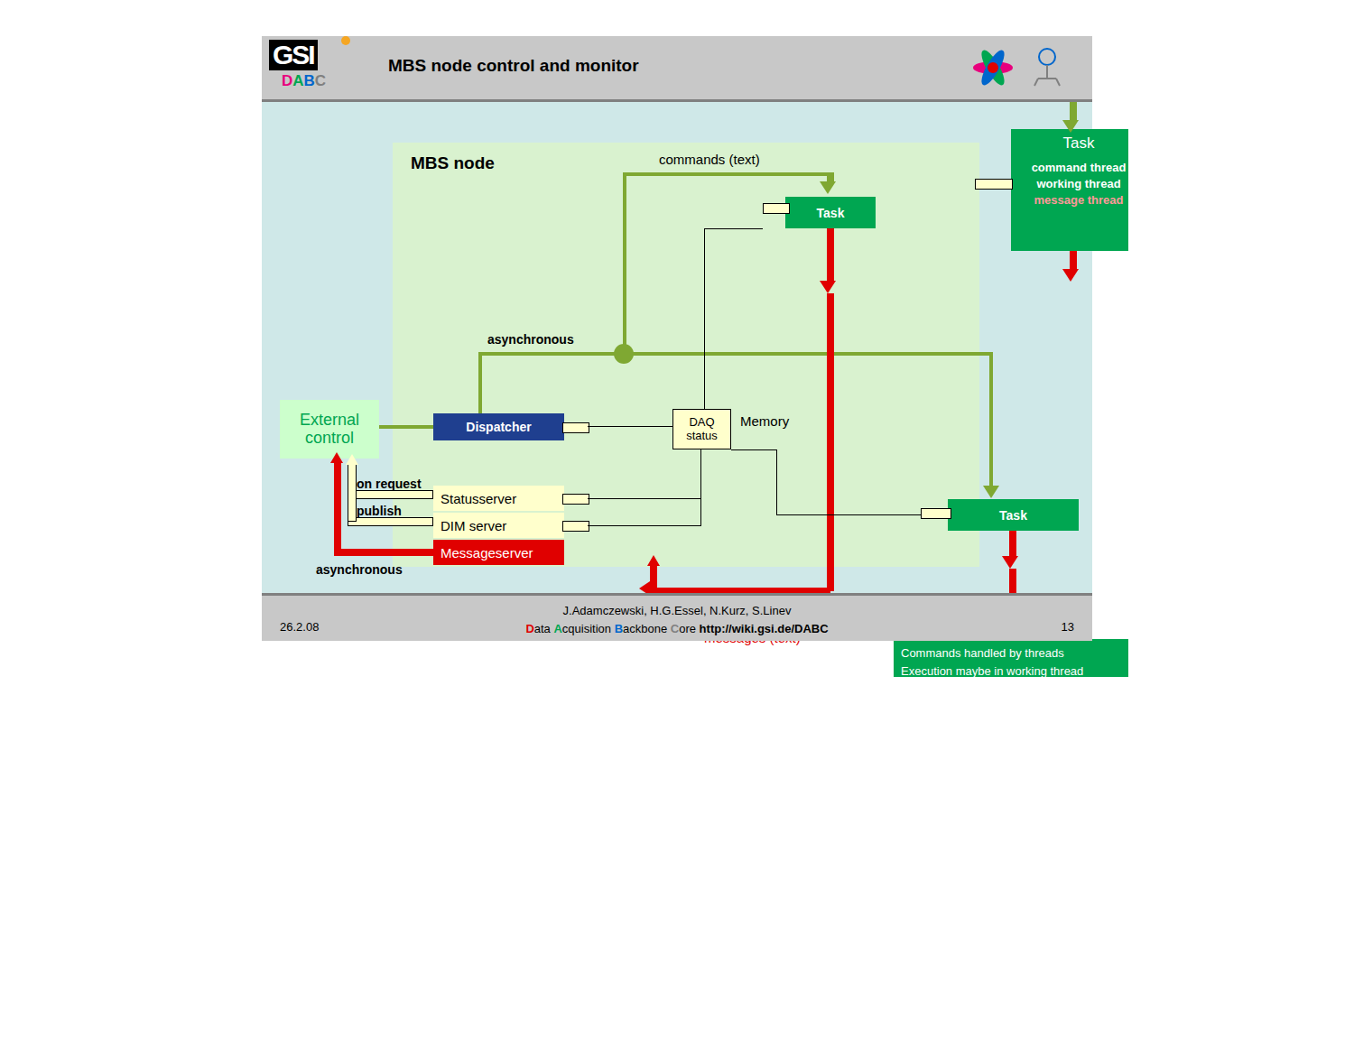GSI
DABC
MBS node control and monitor
MBS node
commands (text)
Task
Task command thread
working thread
message thread
⟷
asynchronous
External
control
Dispatcher
DAQ
status
Memory
on request
publish
Statusserver
DIM server
Messageserver
asynchronous
Task
messages (text)
Commands handled by threads
Execution maybe in working thread
Message thread maybe not needed
26.2.08
J.Adamczewski, H.G.Essel, N.Kurz, S.Linev
Data Acquisition Backbone Core http://wiki.gsi.de/DABC
13